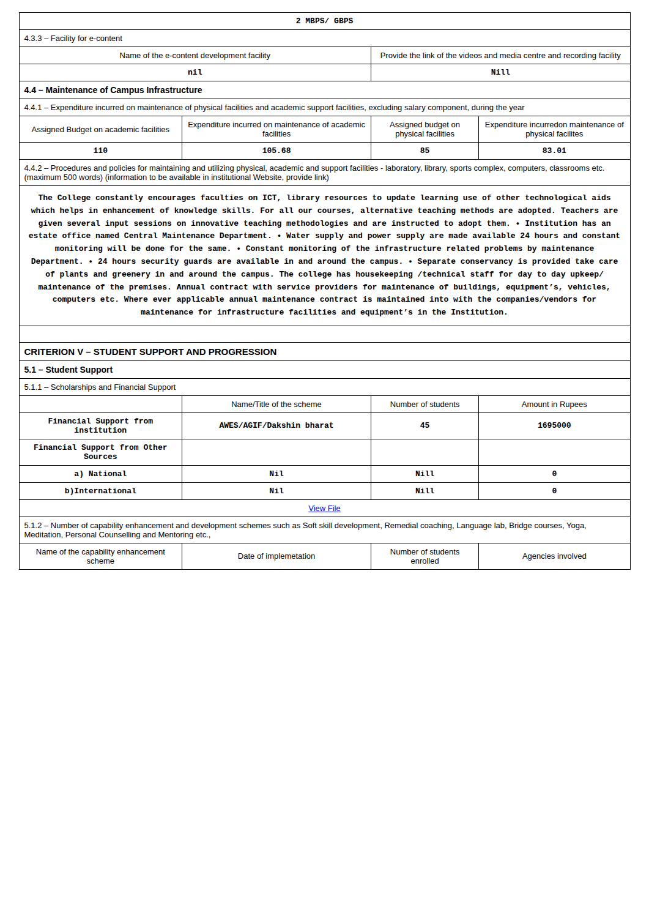| 2 MBPS/ GBPS |
| 4.3.3 – Facility for e-content |
| Name of the e-content development facility | Provide the link of the videos and media centre and recording facility |
| nil | Nill |
| 4.4 – Maintenance of Campus Infrastructure |
| 4.4.1 – Expenditure incurred on maintenance of physical facilities and academic support facilities, excluding salary component, during the year |
| Assigned Budget on academic facilities | Expenditure incurred on maintenance of academic facilities | Assigned budget on physical facilities | Expenditure incurredon maintenance of physical facilites |
| 110 | 105.68 | 85 | 83.01 |
| 4.4.2 – Procedures and policies for maintaining and utilizing physical, academic and support facilities - laboratory, library, sports complex, computers, classrooms etc. (maximum 500 words) (information to be available in institutional Website, provide link) |
| The College constantly encourages faculties on ICT, library resources to update learning use of other technological aids which helps in enhancement of knowledge skills. For all our courses, alternative teaching methods are adopted. Teachers are given several input sessions on innovative teaching methodologies and are instructed to adopt them. • Institution has an estate office named Central Maintenance Department. • Water supply and power supply are made available 24 hours and constant monitoring will be done for the same. • Constant monitoring of the infrastructure related problems by maintenance Department. • 24 hours security guards are available in and around the campus. • Separate conservancy is provided take care of plants and greenery in and around the campus. The college has housekeeping /technical staff for day to day upkeep/ maintenance of the premises. Annual contract with service providers for maintenance of buildings, equipment’s, vehicles, computers etc. Where ever applicable annual maintenance contract is maintained into with the companies/vendors for maintenance for infrastructure facilities and equipment’s in the Institution. |
| CRITERION V – STUDENT SUPPORT AND PROGRESSION |
| 5.1 – Student Support |
| 5.1.1 – Scholarships and Financial Support |
| | Name/Title of the scheme | Number of students | Amount in Rupees |
| Financial Support from institution | AWES/AGIF/Dakshin bharat | 45 | 1695000 |
| Financial Support from Other Sources | | | |
| a) National | Nil | Nill | 0 |
| b)International | Nil | Nill | 0 |
| View File |
| 5.1.2 – Number of capability enhancement and development schemes such as Soft skill development, Remedial coaching, Language lab, Bridge courses, Yoga, Meditation, Personal Counselling and Mentoring etc., |
| Name of the capability enhancement scheme | Date of implemetation | Number of students enrolled | Agencies involved |